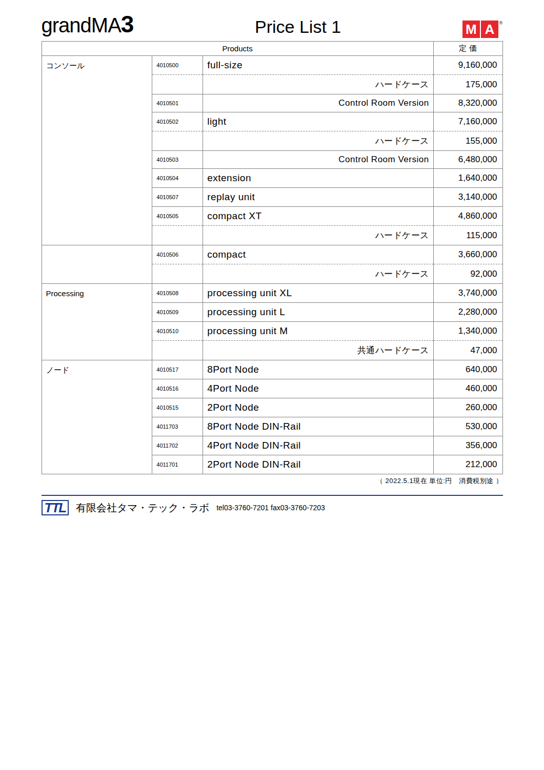grandMA3
Price List 1
MA®
| Products | 定 価 |
| --- | --- |
| コンソール | 4010500 | full-size | 9,160,000 |
| | ハードケース | 175,000 |
| 4010501 | Control Room Version | 8,320,000 |
| 4010502 | light | 7,160,000 |
| | ハードケース | 155,000 |
| 4010503 | Control Room Version | 6,480,000 |
| 4010504 | extension | 1,640,000 |
| 4010507 | replay unit | 3,140,000 |
| 4010505 | compact XT | 4,860,000 |
| | ハードケース | 115,000 |
| | 4010506 | compact | 3,660,000 |
| | ハードケース | 92,000 |
| Processing | 4010508 | processing unit XL | 3,740,000 |
| 4010509 | processing unit L | 2,280,000 |
| 4010510 | processing unit M | 1,340,000 |
| | 共通ハードケース | 47,000 |
| ノード | 4010517 | 8Port Node | 640,000 |
| 4010516 | 4Port Node | 460,000 |
| 4010515 | 2Port Node | 260,000 |
| 4011703 | 8Port Node DIN-Rail | 530,000 |
| 4011702 | 4Port Node DIN-Rail | 356,000 |
| 4011701 | 2Port Node DIN-Rail | 212,000 |
（ 2022.5.1現在 単位:円　消費税別途 ）
TTL
有限会社タマ・テック・ラボ
tel03-3760-7201 fax03-3760-7203